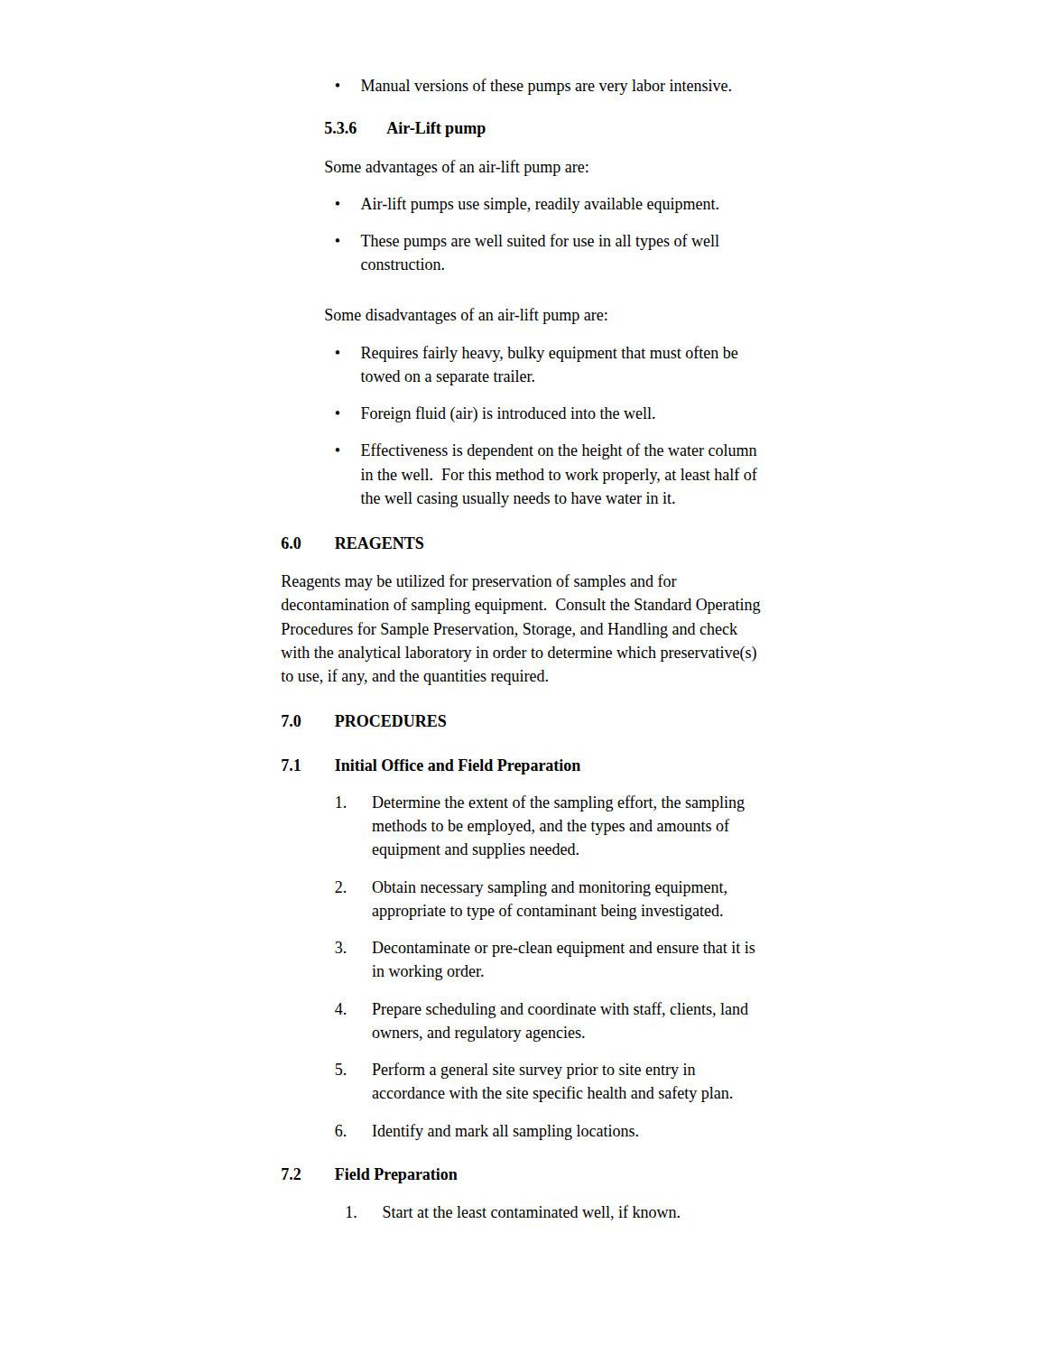Manual versions of these pumps are very labor intensive.
5.3.6 Air-Lift pump
Some advantages of an air-lift pump are:
Air-lift pumps use simple, readily available equipment.
These pumps are well suited for use in all types of well construction.
Some disadvantages of an air-lift pump are:
Requires fairly heavy, bulky equipment that must often be towed on a separate trailer.
Foreign fluid (air) is introduced into the well.
Effectiveness is dependent on the height of the water column in the well. For this method to work properly, at least half of the well casing usually needs to have water in it.
6.0 REAGENTS
Reagents may be utilized for preservation of samples and for decontamination of sampling equipment. Consult the Standard Operating Procedures for Sample Preservation, Storage, and Handling and check with the analytical laboratory in order to determine which preservative(s) to use, if any, and the quantities required.
7.0 PROCEDURES
7.1 Initial Office and Field Preparation
Determine the extent of the sampling effort, the sampling methods to be employed, and the types and amounts of equipment and supplies needed.
Obtain necessary sampling and monitoring equipment, appropriate to type of contaminant being investigated.
Decontaminate or pre-clean equipment and ensure that it is in working order.
Prepare scheduling and coordinate with staff, clients, land owners, and regulatory agencies.
Perform a general site survey prior to site entry in accordance with the site specific health and safety plan.
Identify and mark all sampling locations.
7.2 Field Preparation
Start at the least contaminated well, if known.